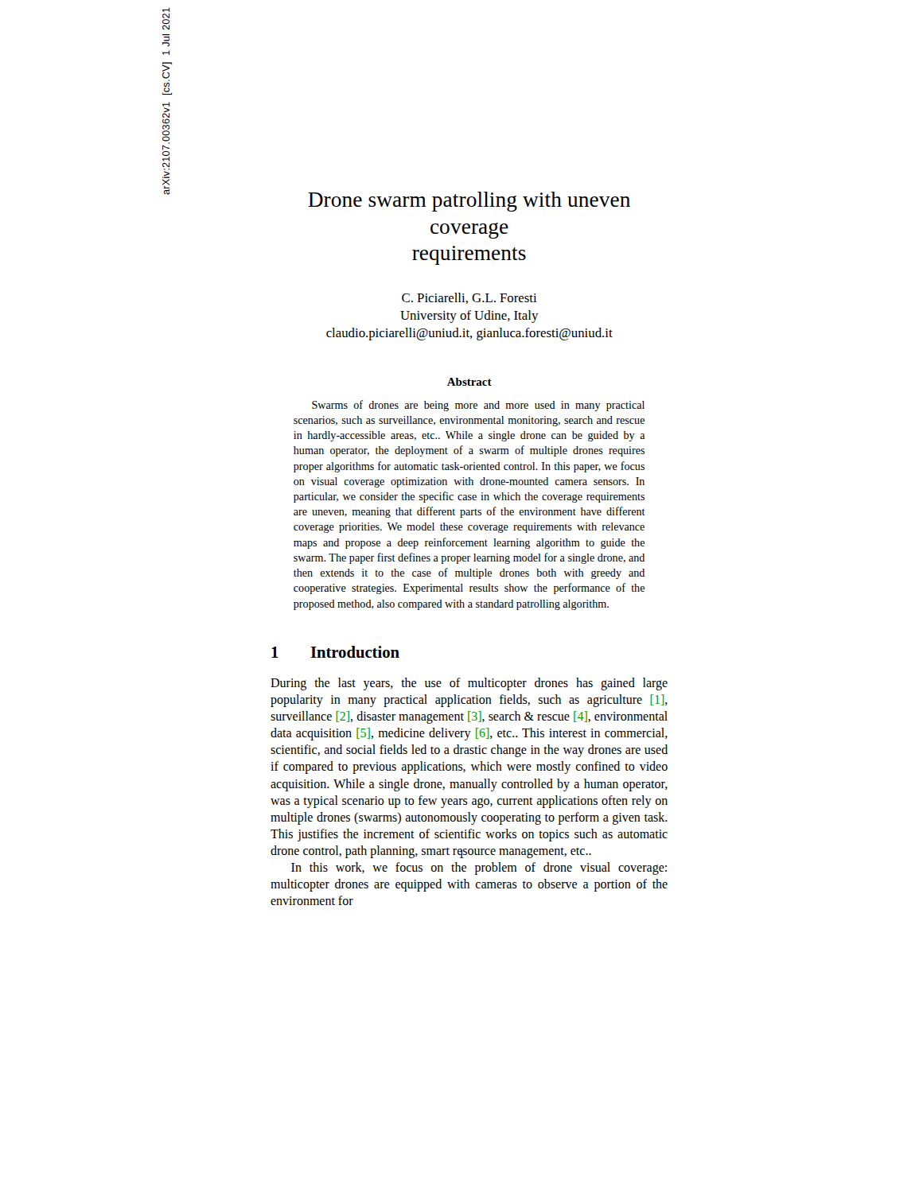arXiv:2107.00362v1 [cs.CV] 1 Jul 2021
Drone swarm patrolling with uneven coverage
requirements
C. Piciarelli, G.L. Foresti
University of Udine, Italy
claudio.piciarelli@uniud.it, gianluca.foresti@uniud.it
Abstract
Swarms of drones are being more and more used in many practical scenarios, such as surveillance, environmental monitoring, search and rescue in hardly-accessible areas, etc.. While a single drone can be guided by a human operator, the deployment of a swarm of multiple drones requires proper algorithms for automatic task-oriented control. In this paper, we focus on visual coverage optimization with drone-mounted camera sensors. In particular, we consider the specific case in which the coverage requirements are uneven, meaning that different parts of the environment have different coverage priorities. We model these coverage requirements with relevance maps and propose a deep reinforcement learning algorithm to guide the swarm. The paper first defines a proper learning model for a single drone, and then extends it to the case of multiple drones both with greedy and cooperative strategies. Experimental results show the performance of the proposed method, also compared with a standard patrolling algorithm.
1 Introduction
During the last years, the use of multicopter drones has gained large popularity in many practical application fields, such as agriculture [1], surveillance [2], disaster management [3], search & rescue [4], environmental data acquisition [5], medicine delivery [6], etc.. This interest in commercial, scientific, and social fields led to a drastic change in the way drones are used if compared to previous applications, which were mostly confined to video acquisition. While a single drone, manually controlled by a human operator, was a typical scenario up to few years ago, current applications often rely on multiple drones (swarms) autonomously cooperating to perform a given task. This justifies the increment of scientific works on topics such as automatic drone control, path planning, smart resource management, etc..
In this work, we focus on the problem of drone visual coverage: multicopter drones are equipped with cameras to observe a portion of the environment for
1